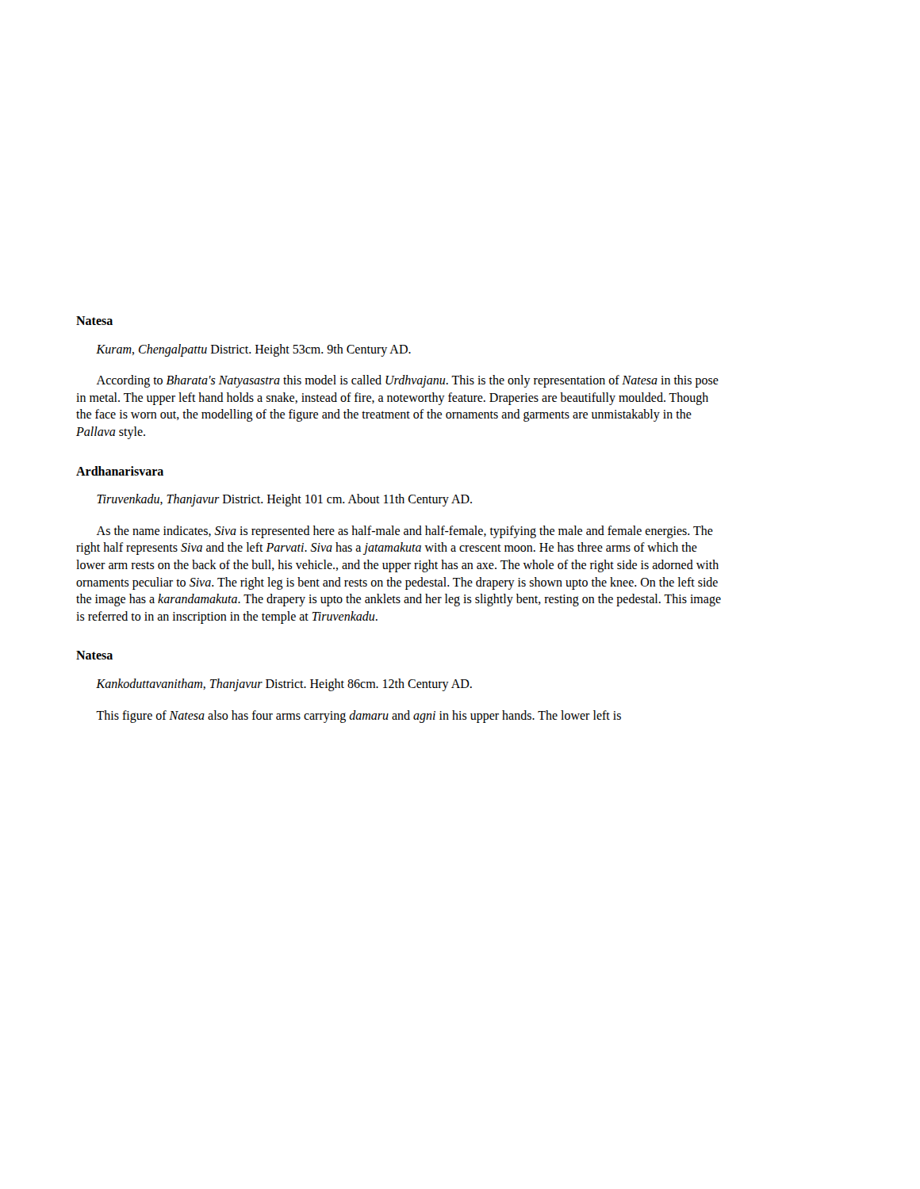Natesa
Kuram, Chengalpattu District. Height 53cm. 9th Century AD.
According to Bharata's Natyasastra this model is called Urdhvajanu. This is the only representation of Natesa in this pose in metal. The upper left hand holds a snake, instead of fire, a noteworthy feature. Draperies are beautifully moulded. Though the face is worn out, the modelling of the figure and the treatment of the ornaments and garments are unmistakably in the Pallava style.
Ardhanarisvara
Tiruvenkadu, Thanjavur District. Height 101 cm. About 11th Century AD.
As the name indicates, Siva is represented here as half-male and half-female, typifying the male and female energies. The right half represents Siva and the left Parvati. Siva has a jatamakuta with a crescent moon. He has three arms of which the lower arm rests on the back of the bull, his vehicle., and the upper right has an axe. The whole of the right side is adorned with ornaments peculiar to Siva. The right leg is bent and rests on the pedestal. The drapery is shown upto the knee. On the left side the image has a karandamakuta. The drapery is upto the anklets and her leg is slightly bent, resting on the pedestal. This image is referred to in an inscription in the temple at Tiruvenkadu.
Natesa
Kankoduttavanitham, Thanjavur District. Height 86cm. 12th Century AD.
This figure of Natesa also has four arms carrying damaru and agni in his upper hands. The lower left is